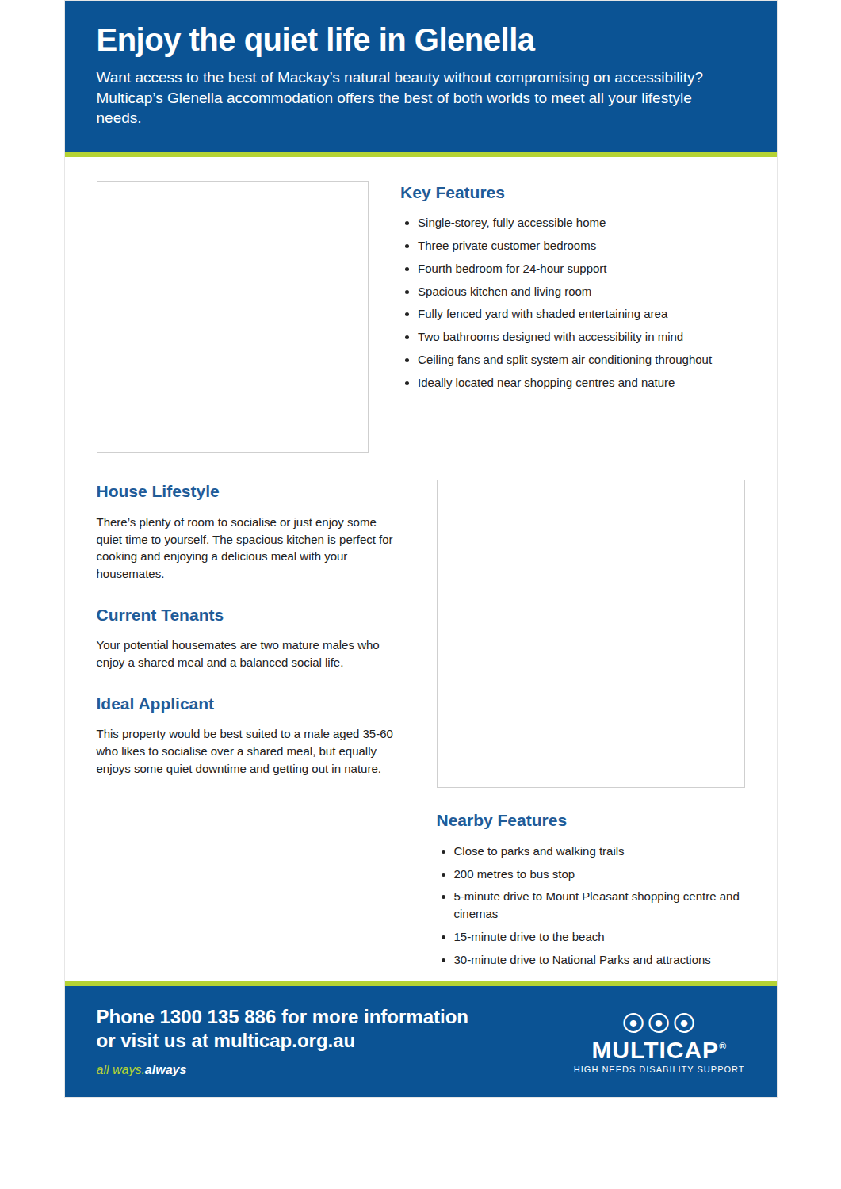Enjoy the quiet life in Glenella
Want access to the best of Mackay’s natural beauty without compromising on accessibility? Multicap’s Glenella accommodation offers the best of both worlds to meet all your lifestyle needs.
Key Features
Single-storey, fully accessible home
Three private customer bedrooms
Fourth bedroom for 24-hour support
Spacious kitchen and living room
Fully fenced yard with shaded entertaining area
Two bathrooms designed with accessibility in mind
Ceiling fans and split system air conditioning throughout
Ideally located near shopping centres and nature
House Lifestyle
There’s plenty of room to socialise or just enjoy some quiet time to yourself. The spacious kitchen is perfect for cooking and enjoying a delicious meal with your housemates.
Current Tenants
Your potential housemates are two mature males who enjoy a shared meal and a balanced social life.
Ideal Applicant
This property would be best suited to a male aged 35-60 who likes to socialise over a shared meal, but equally enjoys some quiet downtime and getting out in nature.
Nearby Features
Close to parks and walking trails
200 metres to bus stop
5-minute drive to Mount Pleasant shopping centre and cinemas
15-minute drive to the beach
30-minute drive to National Parks and attractions
Phone 1300 135 886 for more information
or visit us at multicap.org.au
all ways. always
⦿⦿⦿
MULTICAP®
HIGH NEEDS DISABILITY SUPPORT